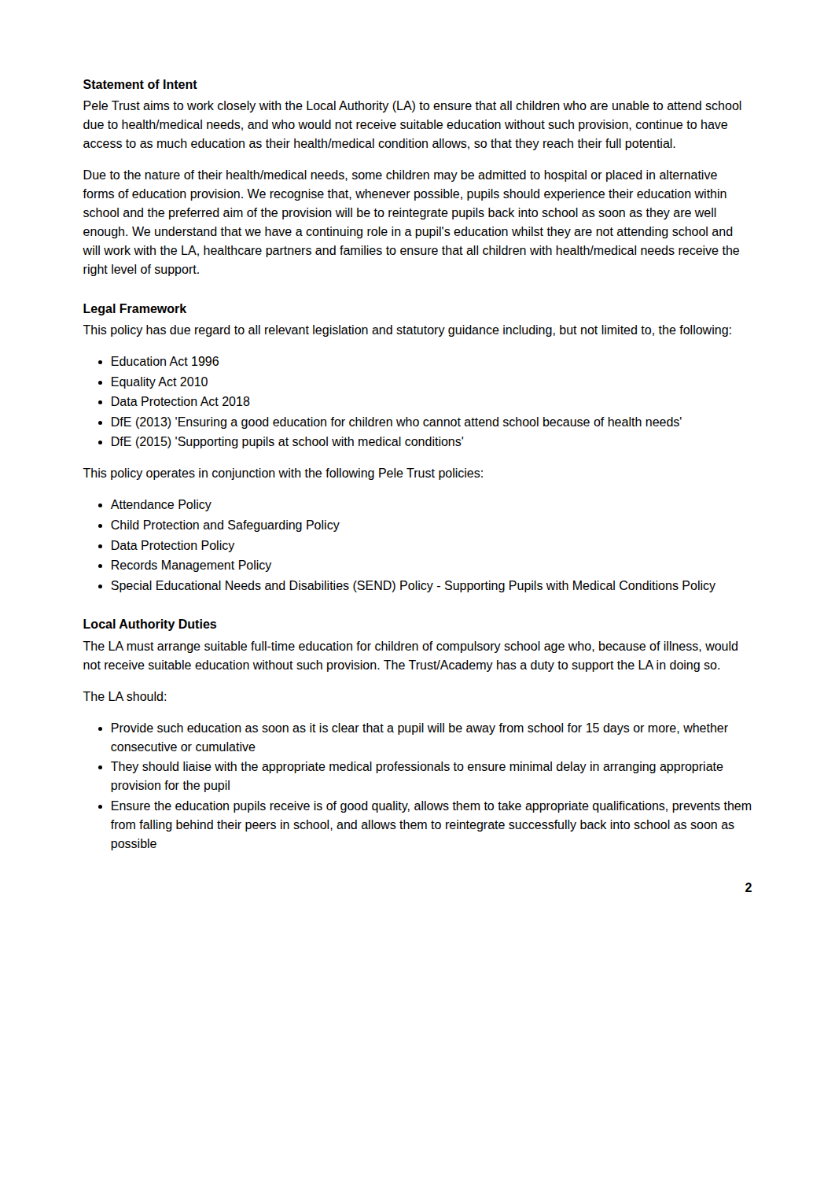Statement of Intent
Pele Trust aims to work closely with the Local Authority (LA) to ensure that all children who are unable to attend school due to health/medical needs, and who would not receive suitable education without such provision, continue to have access to as much education as their health/medical condition allows, so that they reach their full potential.
Due to the nature of their health/medical needs, some children may be admitted to hospital or placed in alternative forms of education provision. We recognise that, whenever possible, pupils should experience their education within school and the preferred aim of the provision will be to reintegrate pupils back into school as soon as they are well enough. We understand that we have a continuing role in a pupil's education whilst they are not attending school and will work with the LA, healthcare partners and families to ensure that all children with health/medical needs receive the right level of support.
Legal Framework
This policy has due regard to all relevant legislation and statutory guidance including, but not limited to, the following:
Education Act 1996
Equality Act 2010
Data Protection Act 2018
DfE (2013) 'Ensuring a good education for children who cannot attend school because of health needs'
DfE (2015) 'Supporting pupils at school with medical conditions'
This policy operates in conjunction with the following Pele Trust policies:
Attendance Policy
Child Protection and Safeguarding Policy
Data Protection Policy
Records Management Policy
Special Educational Needs and Disabilities (SEND) Policy - Supporting Pupils with Medical Conditions Policy
Local Authority Duties
The LA must arrange suitable full-time education for children of compulsory school age who, because of illness, would not receive suitable education without such provision. The Trust/Academy has a duty to support the LA in doing so.
The LA should:
Provide such education as soon as it is clear that a pupil will be away from school for 15 days or more, whether consecutive or cumulative
They should liaise with the appropriate medical professionals to ensure minimal delay in arranging appropriate provision for the pupil
Ensure the education pupils receive is of good quality, allows them to take appropriate qualifications, prevents them from falling behind their peers in school, and allows them to reintegrate successfully back into school as soon as possible
2